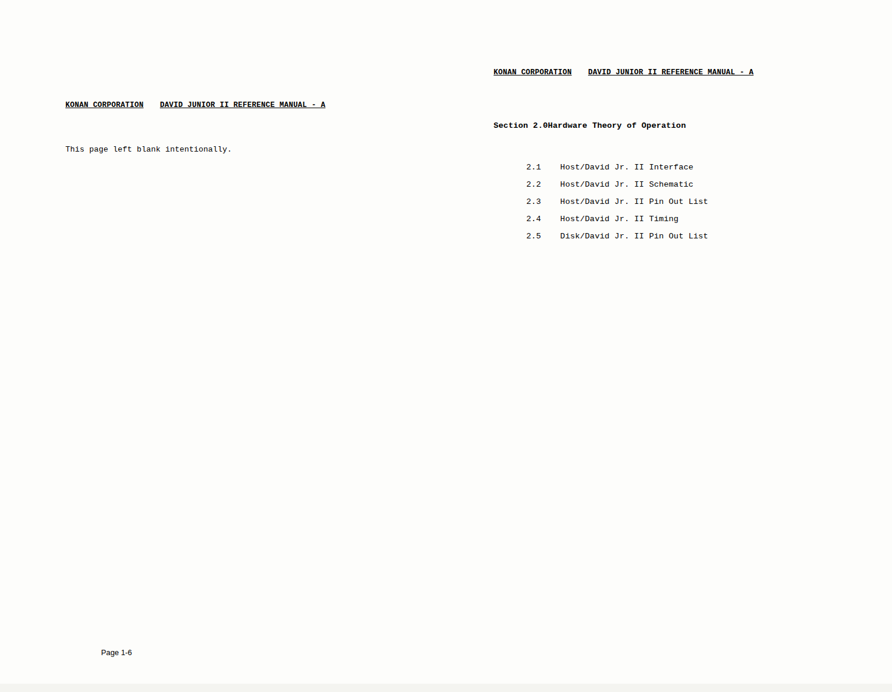KONAN CORPORATIONDAVID JUNIOR II REFERENCE MANUAL - A
This page left blank intentionally.
Page 1-6
KONAN CORPORATIONDAVID JUNIOR II REFERENCE MANUAL - A
Section 2.0 Hardware Theory of Operation
2.1 Host/David Jr. II Interface
2.2 Host/David Jr. II Schematic
2.3 Host/David Jr. II Pin Out List
2.4 Host/David Jr. II Timing
2.5 Disk/David Jr. II Pin Out List